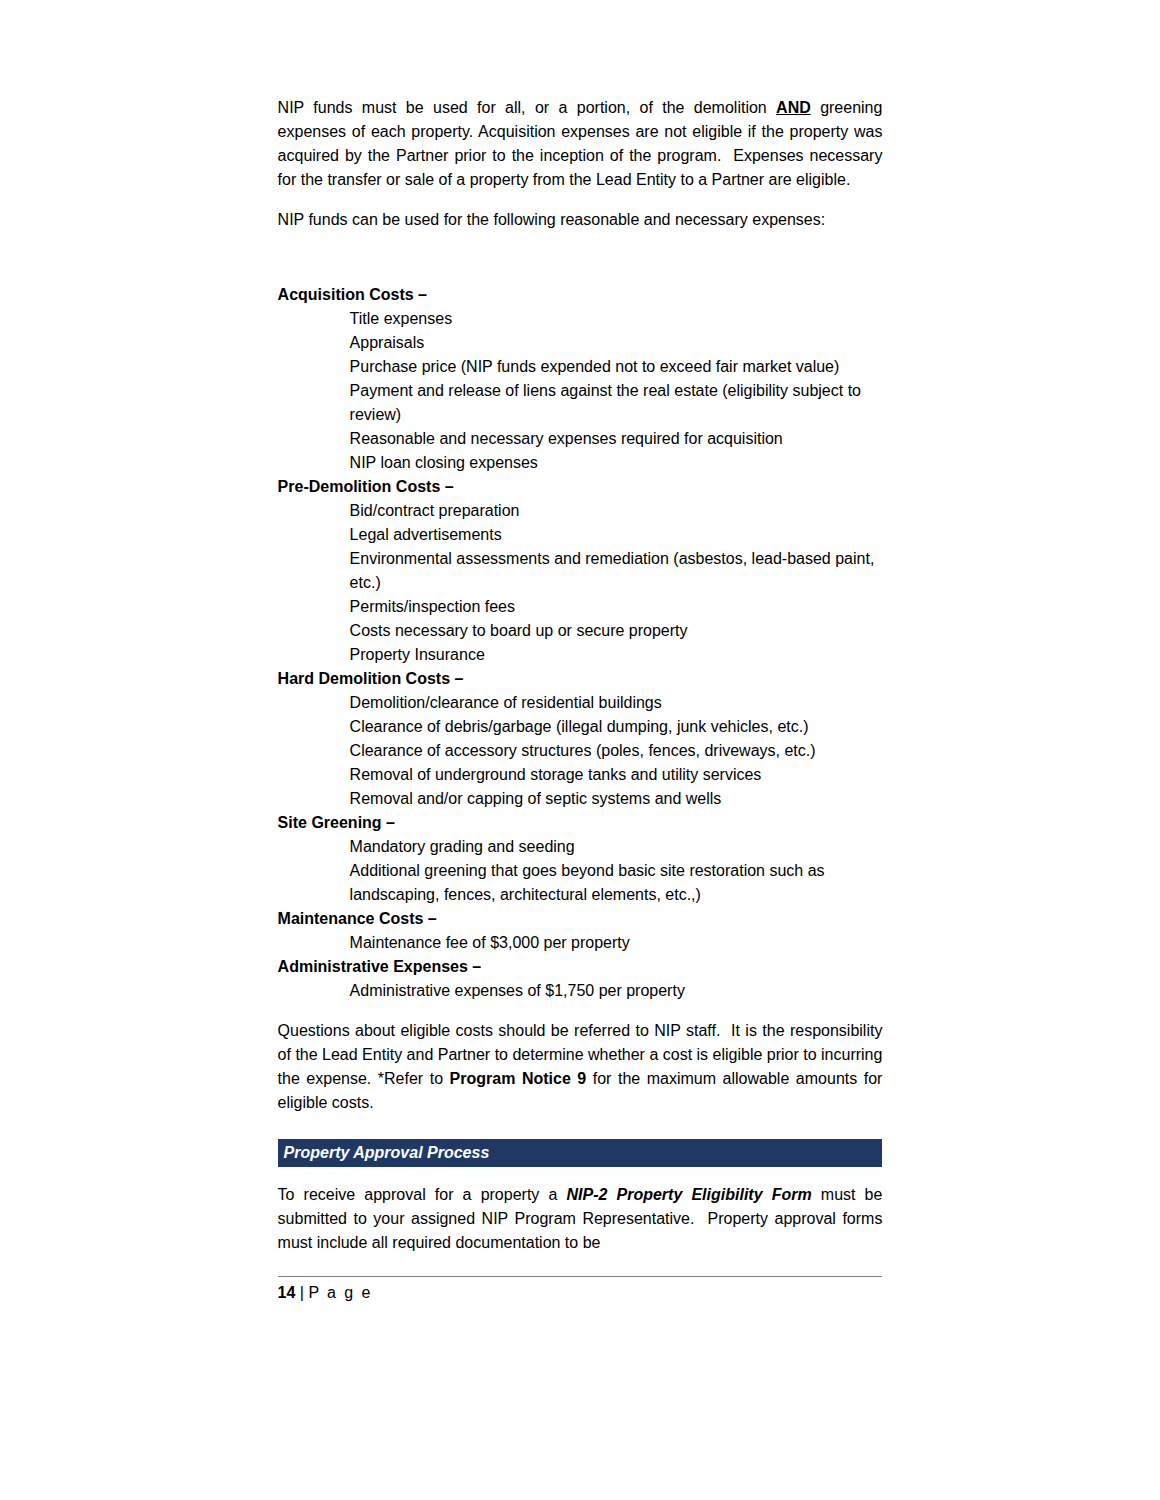NIP funds must be used for all, or a portion, of the demolition AND greening expenses of each property. Acquisition expenses are not eligible if the property was acquired by the Partner prior to the inception of the program. Expenses necessary for the transfer or sale of a property from the Lead Entity to a Partner are eligible.
NIP funds can be used for the following reasonable and necessary expenses:
Acquisition Costs –
Title expenses
Appraisals
Purchase price (NIP funds expended not to exceed fair market value)
Payment and release of liens against the real estate (eligibility subject to review)
Reasonable and necessary expenses required for acquisition
NIP loan closing expenses
Pre-Demolition Costs –
Bid/contract preparation
Legal advertisements
Environmental assessments and remediation (asbestos, lead-based paint, etc.)
Permits/inspection fees
Costs necessary to board up or secure property
Property Insurance
Hard Demolition Costs –
Demolition/clearance of residential buildings
Clearance of debris/garbage (illegal dumping, junk vehicles, etc.)
Clearance of accessory structures (poles, fences, driveways, etc.)
Removal of underground storage tanks and utility services
Removal and/or capping of septic systems and wells
Site Greening –
Mandatory grading and seeding
Additional greening that goes beyond basic site restoration such as landscaping, fences, architectural elements, etc.,)
Maintenance Costs –
Maintenance fee of $3,000 per property
Administrative Expenses –
Administrative expenses of $1,750 per property
Questions about eligible costs should be referred to NIP staff. It is the responsibility of the Lead Entity and Partner to determine whether a cost is eligible prior to incurring the expense. *Refer to Program Notice 9 for the maximum allowable amounts for eligible costs.
Property Approval Process
To receive approval for a property a NIP-2 Property Eligibility Form must be submitted to your assigned NIP Program Representative. Property approval forms must include all required documentation to be
14 | P a g e